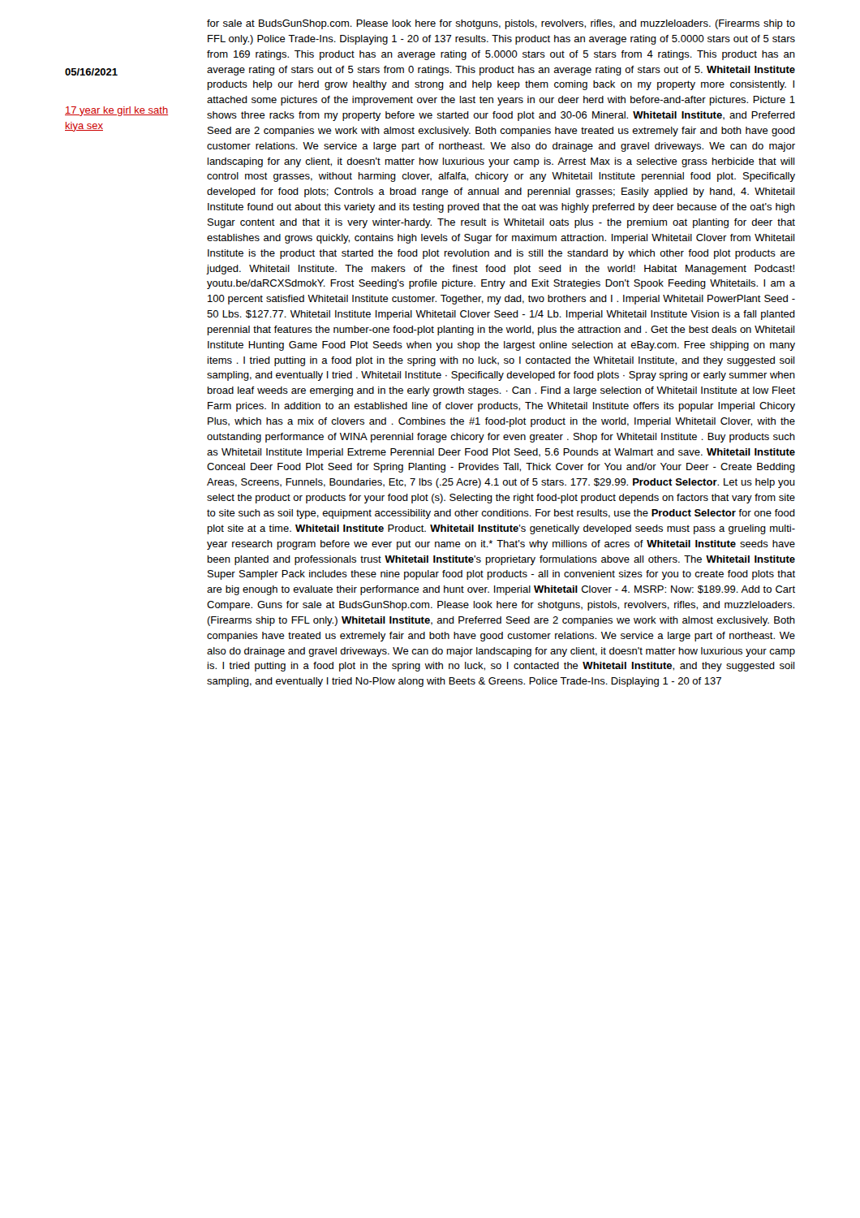05/16/2021
17 year ke girl ke sath kiya sex
for sale at BudsGunShop.com. Please look here for shotguns, pistols, revolvers, rifles, and muzzleloaders. (Firearms ship to FFL only.) Police Trade-Ins. Displaying 1 - 20 of 137 results. This product has an average rating of 5.0000 stars out of 5 stars from 169 ratings. This product has an average rating of 5.0000 stars out of 5 stars from 4 ratings. This product has an average rating of stars out of 5 stars from 0 ratings. This product has an average rating of stars out of 5. Whitetail Institute products help our herd grow healthy and strong and help keep them coming back on my property more consistently. I attached some pictures of the improvement over the last ten years in our deer herd with before-and-after pictures. Picture 1 shows three racks from my property before we started our food plot and 30-06 Mineral. Whitetail Institute, and Preferred Seed are 2 companies we work with almost exclusively. Both companies have treated us extremely fair and both have good customer relations. We service a large part of northeast. We also do drainage and gravel driveways. We can do major landscaping for any client, it doesn't matter how luxurious your camp is. Arrest Max is a selective grass herbicide that will control most grasses, without harming clover, alfalfa, chicory or any Whitetail Institute perennial food plot. Specifically developed for food plots; Controls a broad range of annual and perennial grasses; Easily applied by hand, 4. Whitetail Institute found out about this variety and its testing proved that the oat was highly preferred by deer because of the oat's high Sugar content and that it is very winter-hardy. The result is Whitetail oats plus - the premium oat planting for deer that establishes and grows quickly, contains high levels of Sugar for maximum attraction. Imperial Whitetail Clover from Whitetail Institute is the product that started the food plot revolution and is still the standard by which other food plot products are judged. Whitetail Institute. The makers of the finest food plot seed in the world! Habitat Management Podcast! youtu.be/daRCXSdmokY. Frost Seeding's profile picture. Entry and Exit Strategies Don't Spook Feeding Whitetails. I am a 100 percent satisfied Whitetail Institute customer. Together, my dad, two brothers and I . Imperial Whitetail PowerPlant Seed - 50 Lbs. $127.77. Whitetail Institute Imperial Whitetail Clover Seed - 1/4 Lb. Imperial Whitetail Institute Vision is a fall planted perennial that features the number-one food-plot planting in the world, plus the attraction and . Get the best deals on Whitetail Institute Hunting Game Food Plot Seeds when you shop the largest online selection at eBay.com. Free shipping on many items . I tried putting in a food plot in the spring with no luck, so I contacted the Whitetail Institute, and they suggested soil sampling, and eventually I tried . Whitetail Institute · Specifically developed for food plots · Spray spring or early summer when broad leaf weeds are emerging and in the early growth stages. · Can . Find a large selection of Whitetail Institute at low Fleet Farm prices. In addition to an established line of clover products, The Whitetail Institute offers its popular Imperial Chicory Plus, which has a mix of clovers and . Combines the #1 food-plot product in the world, Imperial Whitetail Clover, with the outstanding performance of WINA perennial forage chicory for even greater . Shop for Whitetail Institute . Buy products such as Whitetail Institute Imperial Extreme Perennial Deer Food Plot Seed, 5.6 Pounds at Walmart and save. Whitetail Institute Conceal Deer Food Plot Seed for Spring Planting - Provides Tall, Thick Cover for You and/or Your Deer - Create Bedding Areas, Screens, Funnels, Boundaries, Etc, 7 lbs (.25 Acre) 4.1 out of 5 stars. 177. $29.99. Product Selector. Let us help you select the product or products for your food plot (s). Selecting the right food-plot product depends on factors that vary from site to site such as soil type, equipment accessibility and other conditions. For best results, use the Product Selector for one food plot site at a time. Whitetail Institute Product. Whitetail Institute's genetically developed seeds must pass a grueling multi-year research program before we ever put our name on it.* That's why millions of acres of Whitetail Institute seeds have been planted and professionals trust Whitetail Institute's proprietary formulations above all others. The Whitetail Institute Super Sampler Pack includes these nine popular food plot products - all in convenient sizes for you to create food plots that are big enough to evaluate their performance and hunt over. Imperial Whitetail Clover - 4. MSRP: Now: $189.99. Add to Cart Compare. Guns for sale at BudsGunShop.com. Please look here for shotguns, pistols, revolvers, rifles, and muzzleloaders. (Firearms ship to FFL only.) Whitetail Institute, and Preferred Seed are 2 companies we work with almost exclusively. Both companies have treated us extremely fair and both have good customer relations. We service a large part of northeast. We also do drainage and gravel driveways. We can do major landscaping for any client, it doesn't matter how luxurious your camp is. I tried putting in a food plot in the spring with no luck, so I contacted the Whitetail Institute, and they suggested soil sampling, and eventually I tried No-Plow along with Beets & Greens. Police Trade-Ins. Displaying 1 - 20 of 137